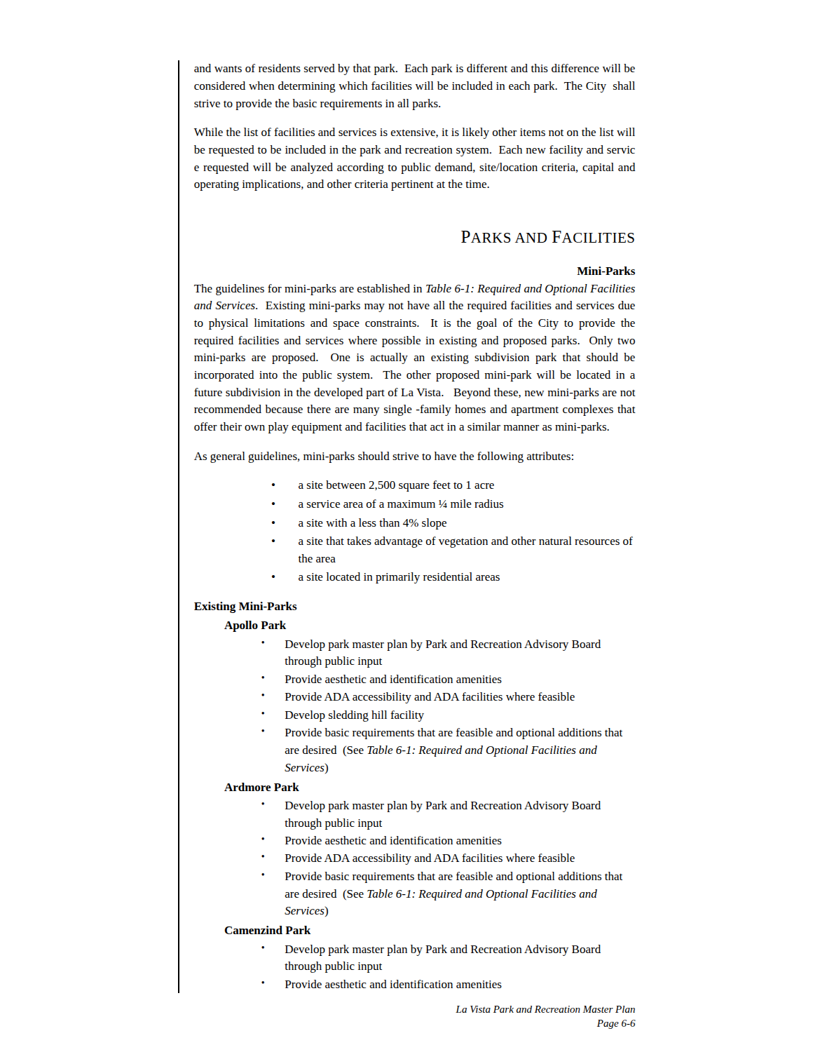and wants of residents served by that park. Each park is different and this difference will be considered when determining which facilities will be included in each park. The City shall strive to provide the basic requirements in all parks.
While the list of facilities and services is extensive, it is likely other items not on the list will be requested to be included in the park and recreation system. Each new facility and servic e requested will be analyzed according to public demand, site/location criteria, capital and operating implications, and other criteria pertinent at the time.
PARKS AND FACILITIES
Mini-Parks
The guidelines for mini-parks are established in Table 6-1: Required and Optional Facilities and Services. Existing mini-parks may not have all the required facilities and services due to physical limitations and space constraints. It is the goal of the City to provide the required facilities and services where possible in existing and proposed parks. Only two mini-parks are proposed. One is actually an existing subdivision park that should be incorporated into the public system. The other proposed mini-park will be located in a future subdivision in the developed part of La Vista. Beyond these, new mini-parks are not recommended because there are many single -family homes and apartment complexes that offer their own play equipment and facilities that act in a similar manner as mini-parks.
As general guidelines, mini-parks should strive to have the following attributes:
a site between 2,500 square feet to 1 acre
a service area of a maximum ¼ mile radius
a site with a less than 4% slope
a site that takes advantage of vegetation and other natural resources of the area
a site located in primarily residential areas
Existing Mini-Parks
Apollo Park
Develop park master plan by Park and Recreation Advisory Board through public input
Provide aesthetic and identification amenities
Provide ADA accessibility and ADA facilities where feasible
Develop sledding hill facility
Provide basic requirements that are feasible and optional additions that are desired (See Table 6-1: Required and Optional Facilities and Services)
Ardmore Park
Develop park master plan by Park and Recreation Advisory Board through public input
Provide aesthetic and identification amenities
Provide ADA accessibility and ADA facilities where feasible
Provide basic requirements that are feasible and optional additions that are desired (See Table 6-1: Required and Optional Facilities and Services)
Camenzind Park
Develop park master plan by Park and Recreation Advisory Board through public input
Provide aesthetic and identification amenities
La Vista Park and Recreation Master Plan
Page 6-6